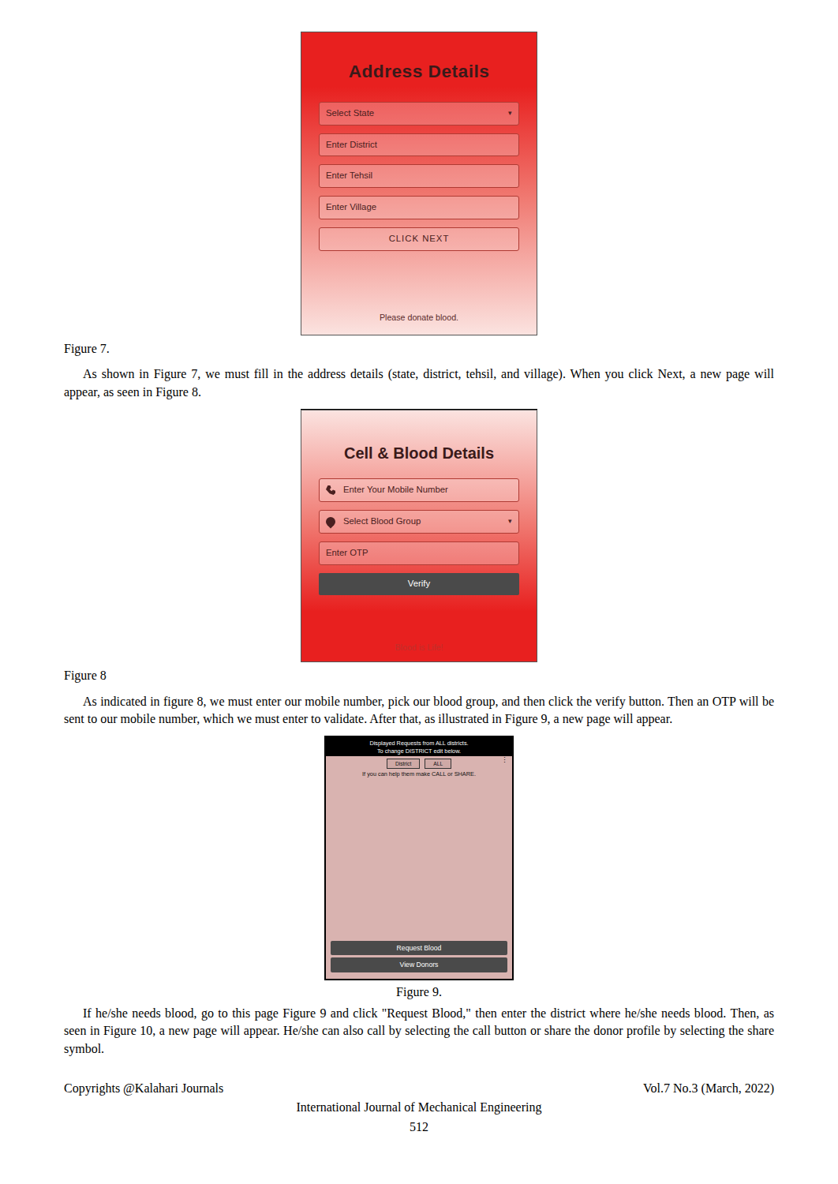Address Details
Select State▾
Enter District
Enter Tehsil
Enter Village
CLICK NEXT
Please donate blood.
Figure 7.
As shown in Figure 7, we must fill in the address details (state, district, tehsil, and village). When you click Next, a new page will appear, as seen in Figure 8.
Cell & Blood Details
Enter Your Mobile Number
Select Blood Group▾
Enter OTP
Verify
Blood is Life!
Figure 8
As indicated in figure 8, we must enter our mobile number, pick our blood group, and then click the verify button. Then an OTP will be sent to our mobile number, which we must enter to validate. After that, as illustrated in Figure 9, a new page will appear.
Displayed Requests from ALL districts.
To change DISTRICT edit below.
⋮
District
ALL
If you can help them make CALL or SHARE.
Request Blood
View Donors
Figure 9.
If he/she needs blood, go to this page Figure 9 and click "Request Blood," then enter the district where he/she needs blood. Then, as seen in Figure 10, a new page will appear. He/she can also call by selecting the call button or share the donor profile by selecting the share symbol.
Copyrights @Kalahari Journals
Vol.7 No.3 (March, 2022)
International Journal of Mechanical Engineering
512